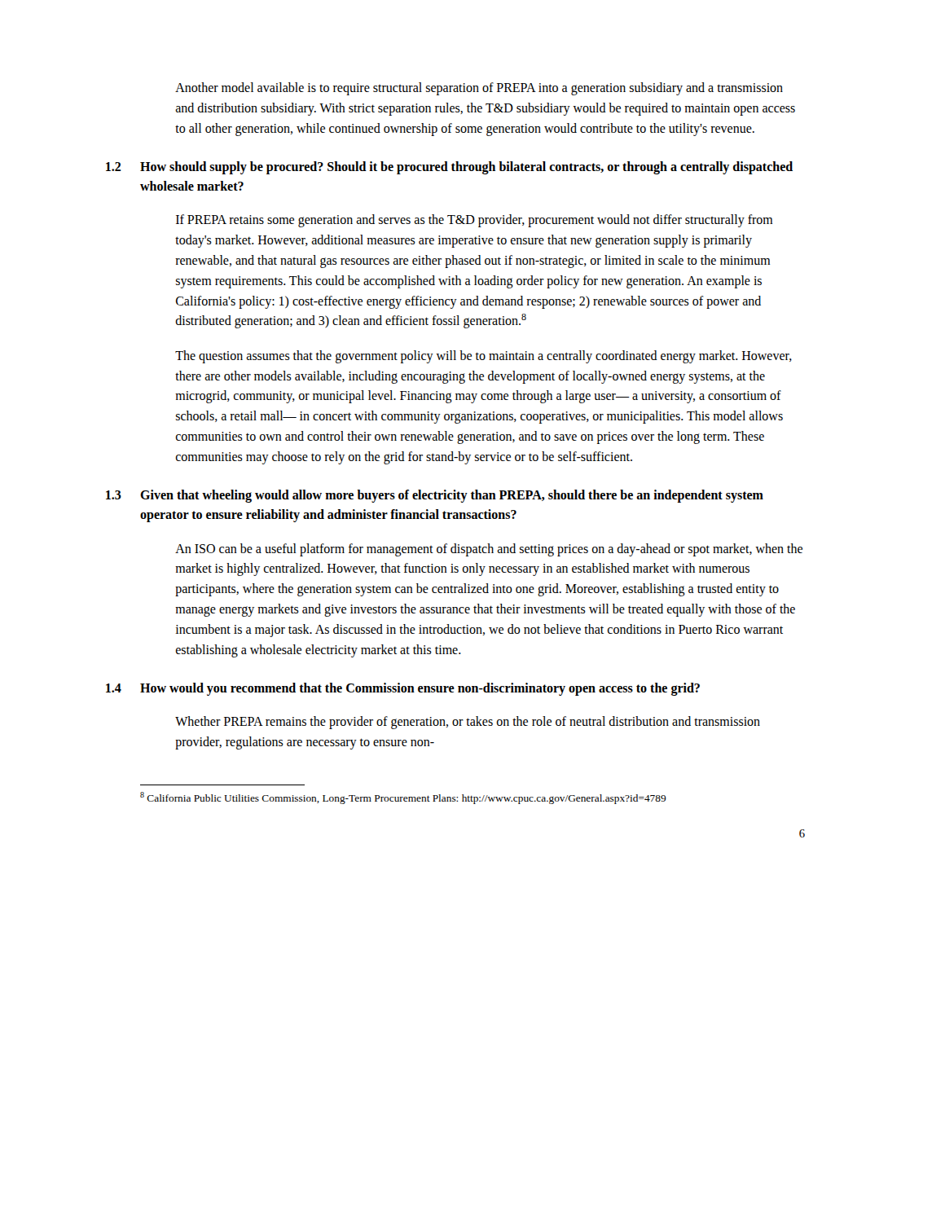Another model available is to require structural separation of PREPA into a generation subsidiary and a transmission and distribution subsidiary. With strict separation rules, the T&D subsidiary would be required to maintain open access to all other generation, while continued ownership of some generation would contribute to the utility's revenue.
1.2 How should supply be procured? Should it be procured through bilateral contracts, or through a centrally dispatched wholesale market?
If PREPA retains some generation and serves as the T&D provider, procurement would not differ structurally from today's market. However, additional measures are imperative to ensure that new generation supply is primarily renewable, and that natural gas resources are either phased out if non-strategic, or limited in scale to the minimum system requirements. This could be accomplished with a loading order policy for new generation. An example is California's policy: 1) cost-effective energy efficiency and demand response; 2) renewable sources of power and distributed generation; and 3) clean and efficient fossil generation.8
The question assumes that the government policy will be to maintain a centrally coordinated energy market. However, there are other models available, including encouraging the development of locally-owned energy systems, at the microgrid, community, or municipal level. Financing may come through a large user— a university, a consortium of schools, a retail mall— in concert with community organizations, cooperatives, or municipalities. This model allows communities to own and control their own renewable generation, and to save on prices over the long term. These communities may choose to rely on the grid for stand-by service or to be self-sufficient.
1.3 Given that wheeling would allow more buyers of electricity than PREPA, should there be an independent system operator to ensure reliability and administer financial transactions?
An ISO can be a useful platform for management of dispatch and setting prices on a day-ahead or spot market, when the market is highly centralized. However, that function is only necessary in an established market with numerous participants, where the generation system can be centralized into one grid. Moreover, establishing a trusted entity to manage energy markets and give investors the assurance that their investments will be treated equally with those of the incumbent is a major task. As discussed in the introduction, we do not believe that conditions in Puerto Rico warrant establishing a wholesale electricity market at this time.
1.4 How would you recommend that the Commission ensure non-discriminatory open access to the grid?
Whether PREPA remains the provider of generation, or takes on the role of neutral distribution and transmission provider, regulations are necessary to ensure non-
8 California Public Utilities Commission, Long-Term Procurement Plans: http://www.cpuc.ca.gov/General.aspx?id=4789
6